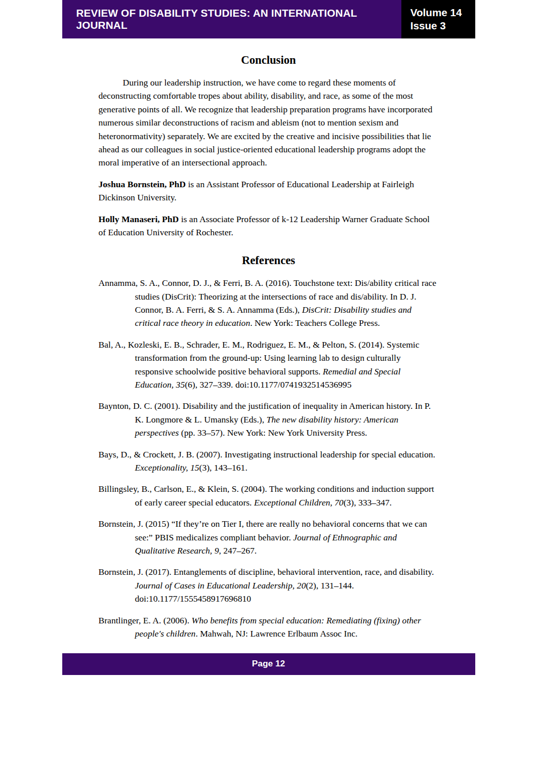REVIEW OF DISABILITY STUDIES: AN INTERNATIONAL JOURNAL
Volume 14 Issue 3
Conclusion
During our leadership instruction, we have come to regard these moments of deconstructing comfortable tropes about ability, disability, and race, as some of the most generative points of all. We recognize that leadership preparation programs have incorporated numerous similar deconstructions of racism and ableism (not to mention sexism and heteronormativity) separately. We are excited by the creative and incisive possibilities that lie ahead as our colleagues in social justice-oriented educational leadership programs adopt the moral imperative of an intersectional approach.
Joshua Bornstein, PhD is an Assistant Professor of Educational Leadership at Fairleigh Dickinson University.
Holly Manaseri, PhD is an Associate Professor of k-12 Leadership Warner Graduate School of Education University of Rochester.
References
Annamma, S. A., Connor, D. J., & Ferri, B. A. (2016). Touchstone text: Dis/ability critical race studies (DisCrit): Theorizing at the intersections of race and dis/ability. In D. J. Connor, B. A. Ferri, & S. A. Annamma (Eds.), DisCrit: Disability studies and critical race theory in education. New York: Teachers College Press.
Bal, A., Kozleski, E. B., Schrader, E. M., Rodriguez, E. M., & Pelton, S. (2014). Systemic transformation from the ground-up: Using learning lab to design culturally responsive schoolwide positive behavioral supports. Remedial and Special Education, 35(6), 327–339. doi:10.1177/0741932514536995
Baynton, D. C. (2001). Disability and the justification of inequality in American history. In P. K. Longmore & L. Umansky (Eds.), The new disability history: American perspectives (pp. 33–57). New York: New York University Press.
Bays, D., & Crockett, J. B. (2007). Investigating instructional leadership for special education. Exceptionality, 15(3), 143–161.
Billingsley, B., Carlson, E., & Klein, S. (2004). The working conditions and induction support of early career special educators. Exceptional Children, 70(3), 333–347.
Bornstein, J. (2015) “If they’re on Tier I, there are really no behavioral concerns that we can see:” PBIS medicalizes compliant behavior. Journal of Ethnographic and Qualitative Research, 9, 247–267.
Bornstein, J. (2017). Entanglements of discipline, behavioral intervention, race, and disability. Journal of Cases in Educational Leadership, 20(2), 131–144. doi:10.1177/1555458917696810
Brantlinger, E. A. (2006). Who benefits from special education: Remediating (fixing) other people's children. Mahwah, NJ: Lawrence Erlbaum Assoc Inc.
Page 12